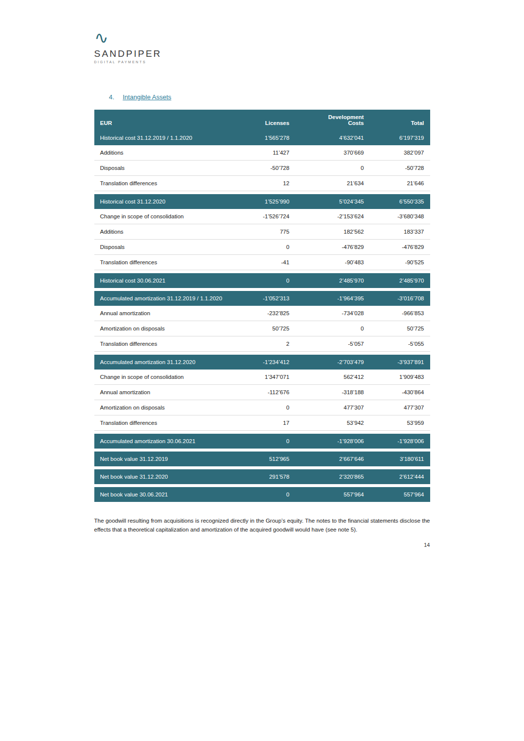∿
SANDPIPER
DIGITAL PAYMENTS
4. Intangible Assets
| EUR | Licenses | Development Costs | Total |
| --- | --- | --- | --- |
| Historical cost 31.12.2019 / 1.1.2020 | 1’565’278 | 4’632’041 | 6’197’319 |
| Additions | 11’427 | 370’669 | 382’097 |
| Disposals | -50’728 | 0 | -50’728 |
| Translation differences | 12 | 21’634 | 21’646 |
| Historical cost 31.12.2020 | 1’525’990 | 5’024’345 | 6’550’335 |
| Change in scope of consolidation | -1’526’724 | -2’153’624 | -3’680’348 |
| Additions | 775 | 182’562 | 183’337 |
| Disposals | 0 | -476’829 | -476’829 |
| Translation differences | -41 | -90’483 | -90’525 |
| Historical cost 30.06.2021 | 0 | 2’485’970 | 2’485’970 |
| Accumulated amortization 31.12.2019 / 1.1.2020 | -1’052’313 | -1’964’395 | -3’016’708 |
| Annual amortization | -232’825 | -734’028 | -966’853 |
| Amortization on disposals | 50’725 | 0 | 50’725 |
| Translation differences | 2 | -5’057 | -5’055 |
| Accumulated amortization 31.12.2020 | -1’234’412 | -2’703’479 | -3’937’891 |
| Change in scope of consolidation | 1’347’071 | 562’412 | 1’909’483 |
| Annual amortization | -112’676 | -318’188 | -430’864 |
| Amortization on disposals | 0 | 477’307 | 477’307 |
| Translation differences | 17 | 53’942 | 53’959 |
| Accumulated amortization 30.06.2021 | 0 | -1’928’006 | -1’928’006 |
| Net book value 31.12.2019 | 512’965 | 2’667’646 | 3’180’611 |
| Net book value 31.12.2020 | 291’578 | 2’320’865 | 2’612’444 |
| Net book value 30.06.2021 | 0 | 557’964 | 557’964 |
The goodwill resulting from acquisitions is recognized directly in the Group’s equity. The notes to the financial statements disclose the effects that a theoretical capitalization and amortization of the acquired goodwill would have (see note 5).
14